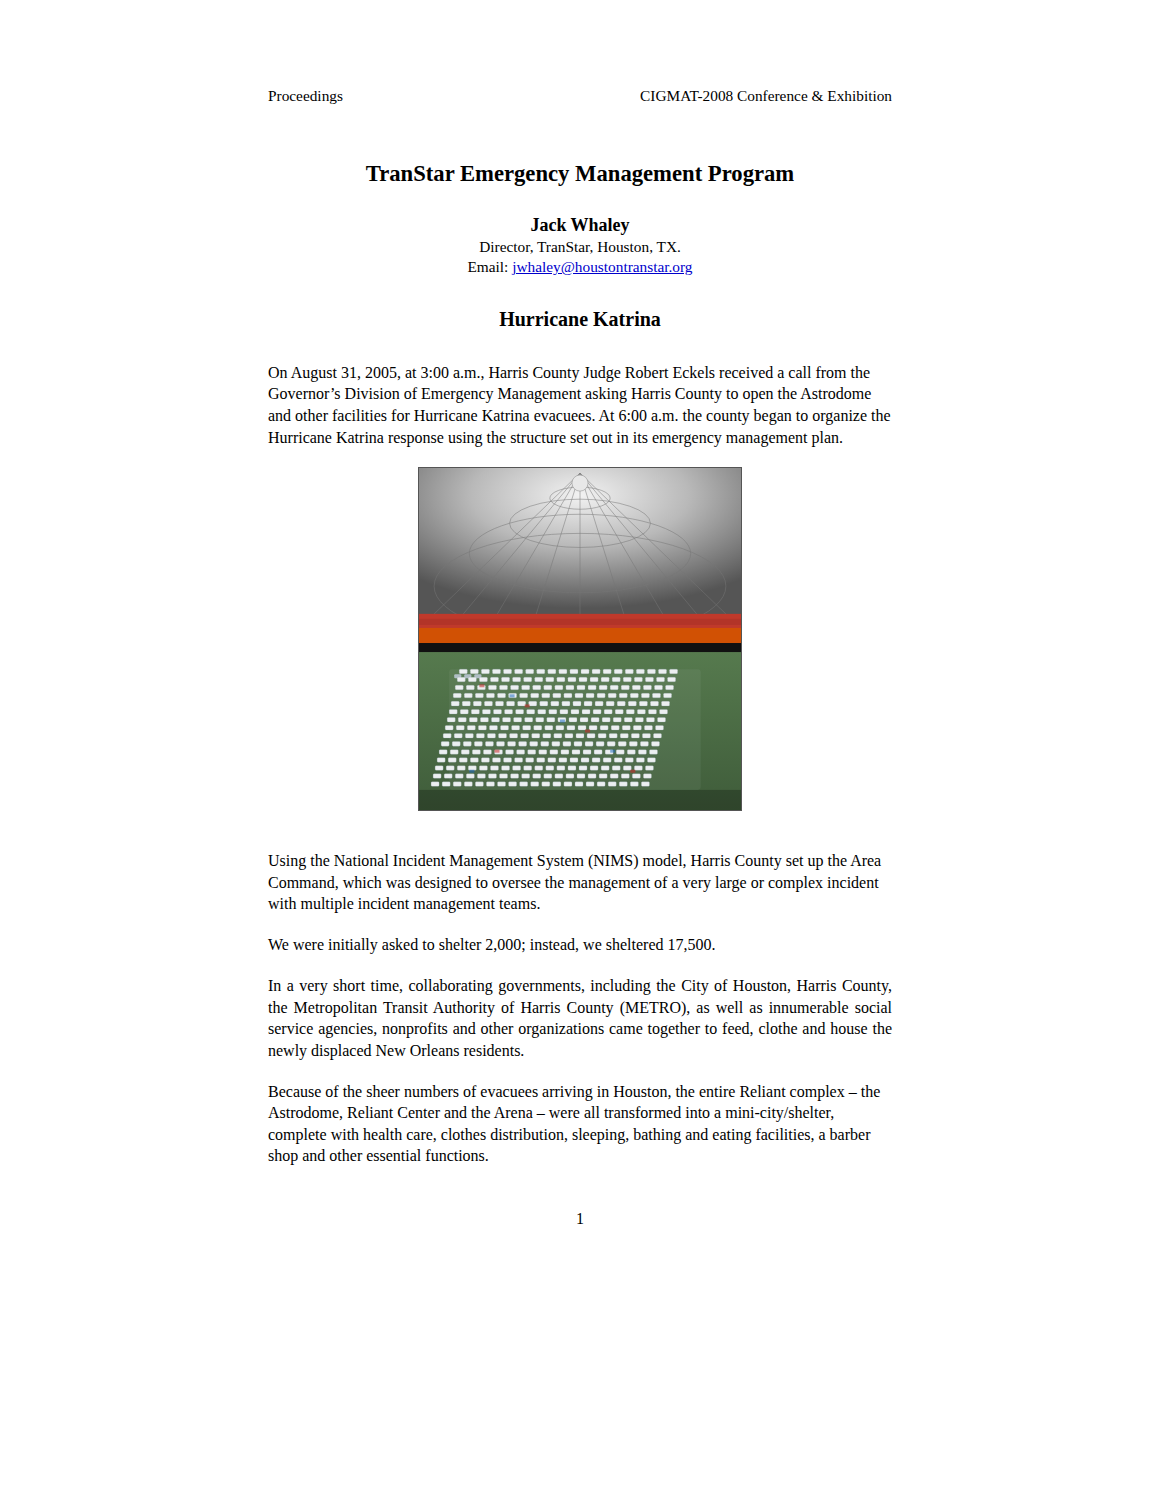Proceedings CIGMAT-2008 Conference & Exhibition
TranStar Emergency Management Program
Jack Whaley
Director, TranStar, Houston, TX.
Email: jwhaley@houstontranstar.org
Hurricane Katrina
On August 31, 2005, at 3:00 a.m., Harris County Judge Robert Eckels received a call from the Governor’s Division of Emergency Management asking Harris County to open the Astrodome and other facilities for Hurricane Katrina evacuees. At 6:00 a.m. the county began to organize the Hurricane Katrina response using the structure set out in its emergency management plan.
Using the National Incident Management System (NIMS) model, Harris County set up the Area Command, which was designed to oversee the management of a very large or complex incident with multiple incident management teams.
We were initially asked to shelter 2,000; instead, we sheltered 17,500.
In a very short time, collaborating governments, including the City of Houston, Harris County, the Metropolitan Transit Authority of Harris County (METRO), as well as innumerable social service agencies, nonprofits and other organizations came together to feed, clothe and house the newly displaced New Orleans residents.
Because of the sheer numbers of evacuees arriving in Houston, the entire Reliant complex – the Astrodome, Reliant Center and the Arena – were all transformed into a mini-city/shelter, complete with health care, clothes distribution, sleeping, bathing and eating facilities, a barber shop and other essential functions.
1